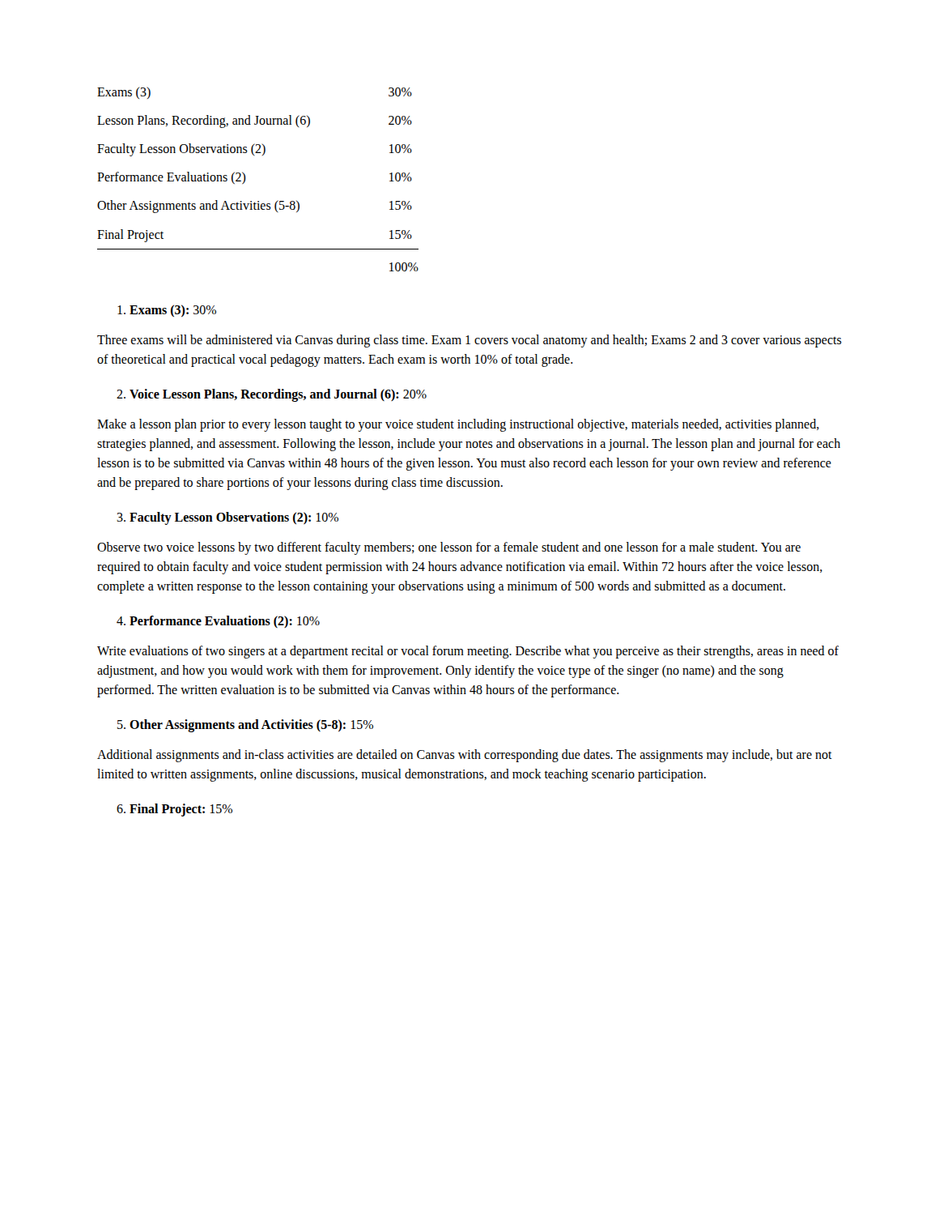| Exams (3) | 30% |
| Lesson Plans, Recording, and Journal (6) | 20% |
| Faculty Lesson Observations (2) | 10% |
| Performance Evaluations (2) | 10% |
| Other Assignments and Activities (5-8) | 15% |
| Final Project | 15% |
| | 100% |
Exams (3): 30%
Three exams will be administered via Canvas during class time. Exam 1 covers vocal anatomy and health; Exams 2 and 3 cover various aspects of theoretical and practical vocal pedagogy matters. Each exam is worth 10% of total grade.
Voice Lesson Plans, Recordings, and Journal (6): 20%
Make a lesson plan prior to every lesson taught to your voice student including instructional objective, materials needed, activities planned, strategies planned, and assessment. Following the lesson, include your notes and observations in a journal. The lesson plan and journal for each lesson is to be submitted via Canvas within 48 hours of the given lesson. You must also record each lesson for your own review and reference and be prepared to share portions of your lessons during class time discussion.
Faculty Lesson Observations (2): 10%
Observe two voice lessons by two different faculty members; one lesson for a female student and one lesson for a male student. You are required to obtain faculty and voice student permission with 24 hours advance notification via email. Within 72 hours after the voice lesson, complete a written response to the lesson containing your observations using a minimum of 500 words and submitted as a document.
Performance Evaluations (2): 10%
Write evaluations of two singers at a department recital or vocal forum meeting. Describe what you perceive as their strengths, areas in need of adjustment, and how you would work with them for improvement. Only identify the voice type of the singer (no name) and the song performed. The written evaluation is to be submitted via Canvas within 48 hours of the performance.
Other Assignments and Activities (5-8): 15%
Additional assignments and in-class activities are detailed on Canvas with corresponding due dates. The assignments may include, but are not limited to written assignments, online discussions, musical demonstrations, and mock teaching scenario participation.
Final Project: 15%